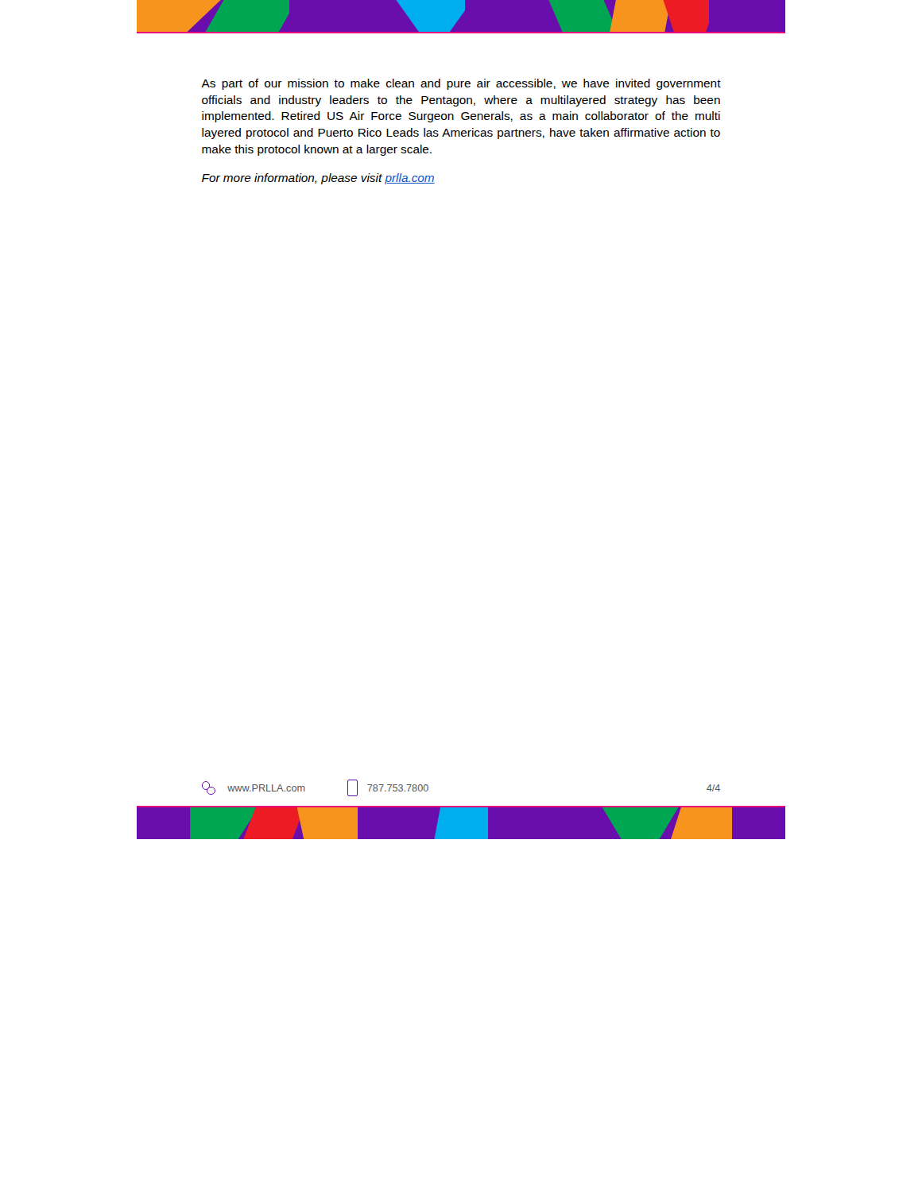As part of our mission to make clean and pure air accessible, we have invited government officials and industry leaders to the Pentagon, where a multilayered strategy has been implemented. Retired US Air Force Surgeon Generals, as a main collaborator of the multi layered protocol and Puerto Rico Leads las Americas partners, have taken affirmative action to make this protocol known at a larger scale.
For more information, please visit prlla.com
www.PRLLA.com 787.753.7800 4/4